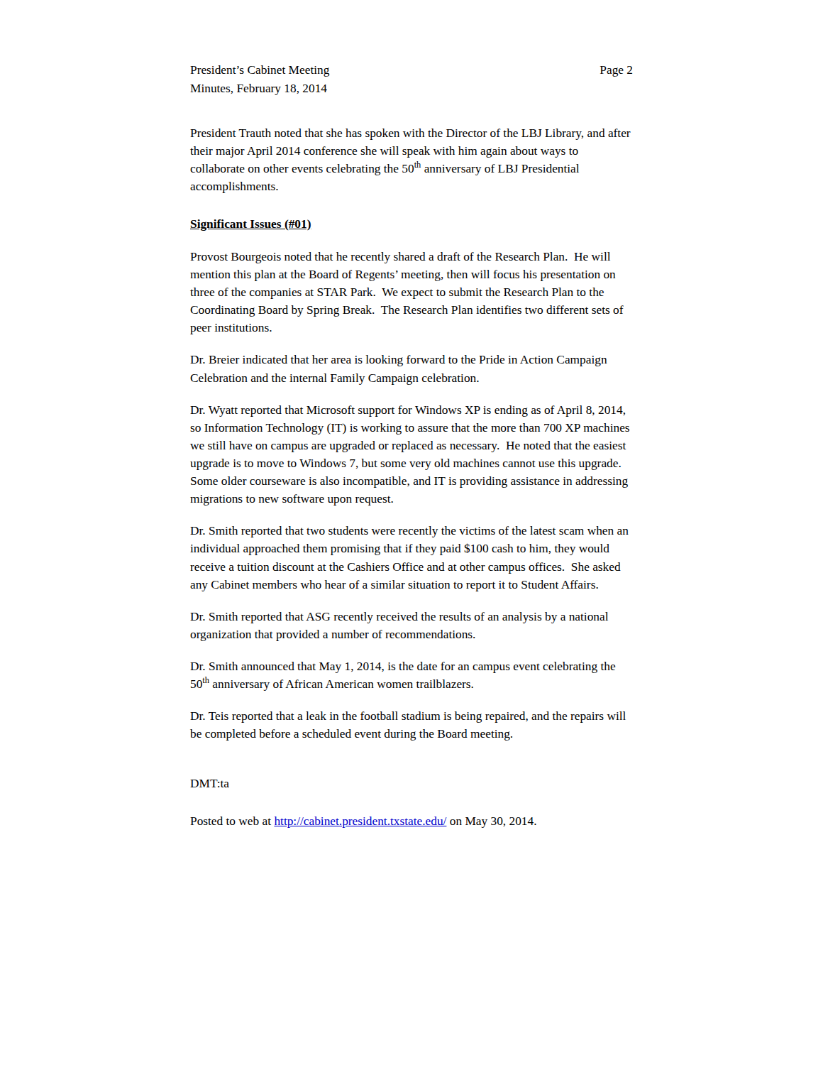President’s Cabinet Meeting
Minutes, February 18, 2014
Page 2
President Trauth noted that she has spoken with the Director of the LBJ Library, and after their major April 2014 conference she will speak with him again about ways to collaborate on other events celebrating the 50th anniversary of LBJ Presidential accomplishments.
Significant Issues (#01)
Provost Bourgeois noted that he recently shared a draft of the Research Plan. He will mention this plan at the Board of Regents’ meeting, then will focus his presentation on three of the companies at STAR Park. We expect to submit the Research Plan to the Coordinating Board by Spring Break. The Research Plan identifies two different sets of peer institutions.
Dr. Breier indicated that her area is looking forward to the Pride in Action Campaign Celebration and the internal Family Campaign celebration.
Dr. Wyatt reported that Microsoft support for Windows XP is ending as of April 8, 2014, so Information Technology (IT) is working to assure that the more than 700 XP machines we still have on campus are upgraded or replaced as necessary. He noted that the easiest upgrade is to move to Windows 7, but some very old machines cannot use this upgrade. Some older courseware is also incompatible, and IT is providing assistance in addressing migrations to new software upon request.
Dr. Smith reported that two students were recently the victims of the latest scam when an individual approached them promising that if they paid $100 cash to him, they would receive a tuition discount at the Cashiers Office and at other campus offices. She asked any Cabinet members who hear of a similar situation to report it to Student Affairs.
Dr. Smith reported that ASG recently received the results of an analysis by a national organization that provided a number of recommendations.
Dr. Smith announced that May 1, 2014, is the date for an campus event celebrating the 50th anniversary of African American women trailblazers.
Dr. Teis reported that a leak in the football stadium is being repaired, and the repairs will be completed before a scheduled event during the Board meeting.
DMT:ta
Posted to web at http://cabinet.president.txstate.edu/ on May 30, 2014.